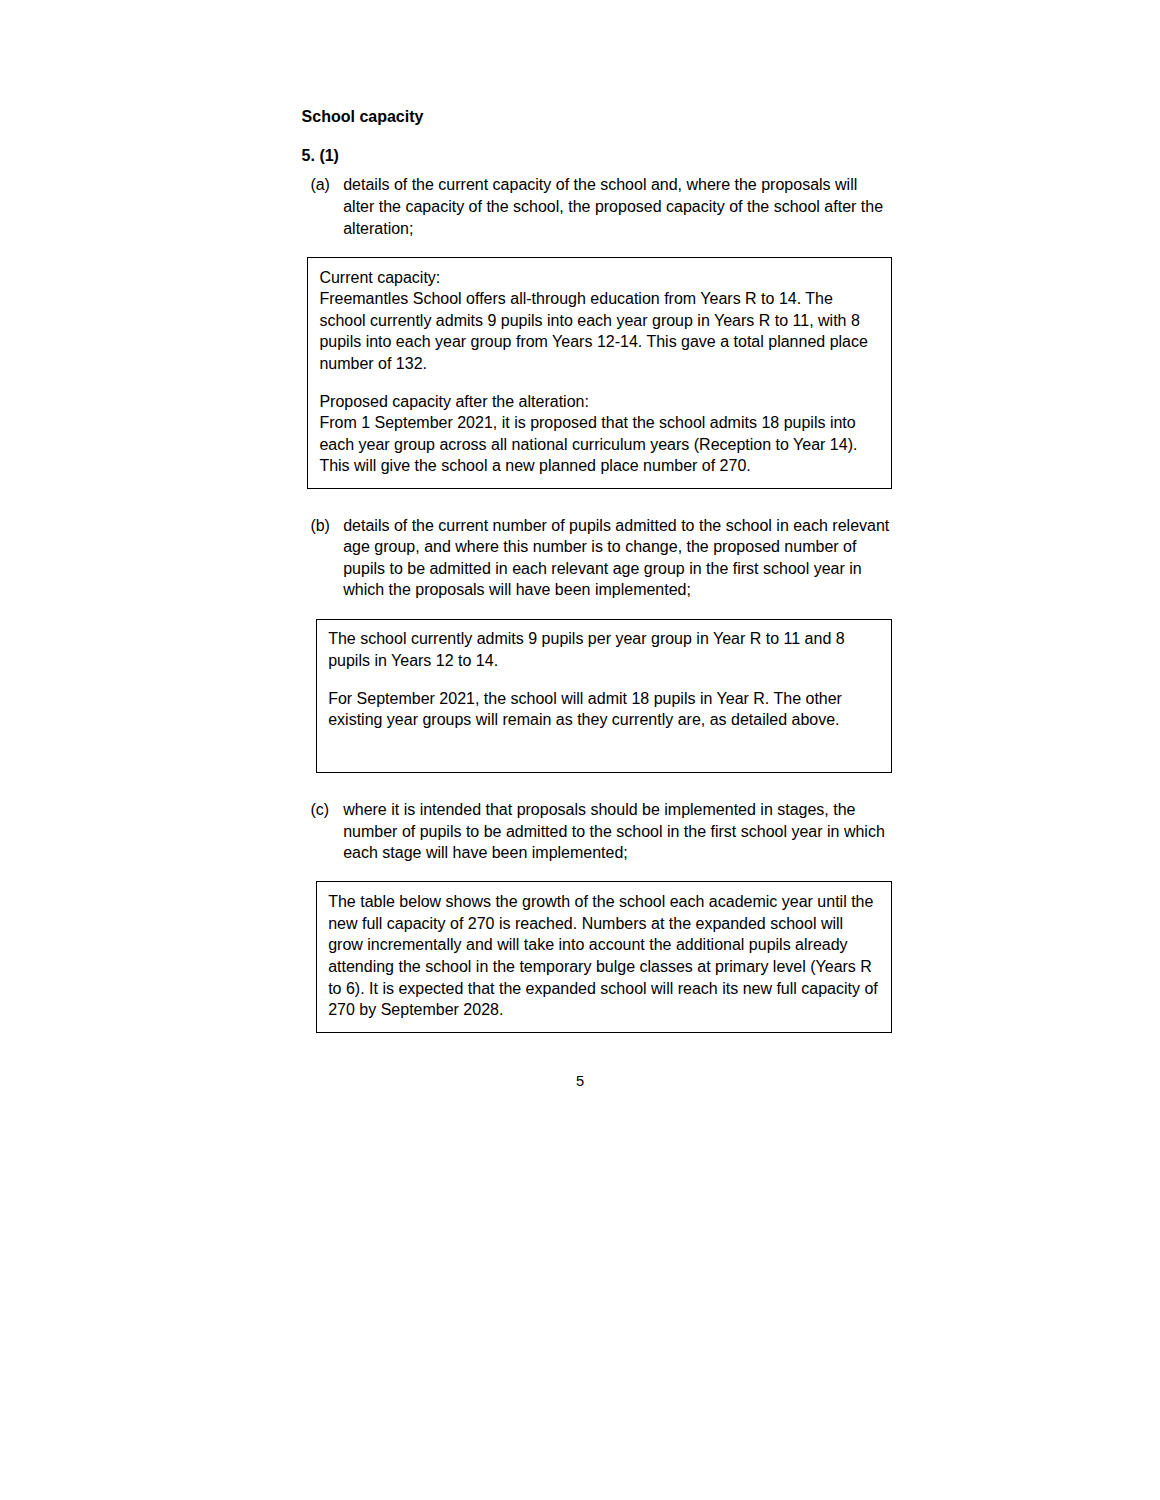School capacity
5. (1)
(a) details of the current capacity of the school and, where the proposals will alter the capacity of the school, the proposed capacity of the school after the alteration;
Current capacity:
Freemantles School offers all-through education from Years R to 14. The school currently admits 9 pupils into each year group in Years R to 11, with 8 pupils into each year group from Years 12-14. This gave a total planned place number of 132.
Proposed capacity after the alteration:
From 1 September 2021, it is proposed that the school admits 18 pupils into each year group across all national curriculum years (Reception to Year 14). This will give the school a new planned place number of 270.
(b) details of the current number of pupils admitted to the school in each relevant age group, and where this number is to change, the proposed number of pupils to be admitted in each relevant age group in the first school year in which the proposals will have been implemented;
The school currently admits 9 pupils per year group in Year R to 11 and 8 pupils in Years 12 to 14.
For September 2021, the school will admit 18 pupils in Year R. The other existing year groups will remain as they currently are, as detailed above.
(c) where it is intended that proposals should be implemented in stages, the number of pupils to be admitted to the school in the first school year in which each stage will have been implemented;
The table below shows the growth of the school each academic year until the new full capacity of 270 is reached. Numbers at the expanded school will grow incrementally and will take into account the additional pupils already attending the school in the temporary bulge classes at primary level (Years R to 6). It is expected that the expanded school will reach its new full capacity of 270 by September 2028.
5